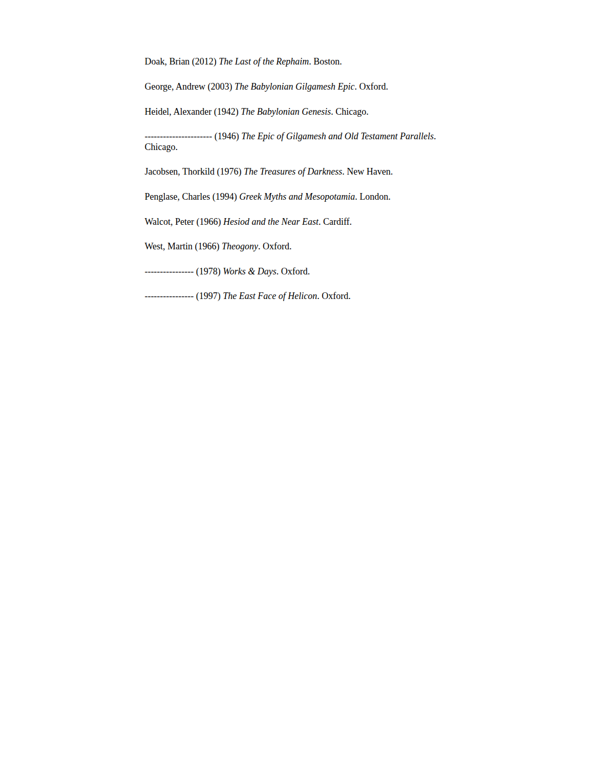Doak, Brian (2012) The Last of the Rephaim. Boston.
George, Andrew (2003) The Babylonian Gilgamesh Epic. Oxford.
Heidel, Alexander (1942) The Babylonian Genesis. Chicago.
---------------------- (1946) The Epic of Gilgamesh and Old Testament Parallels. Chicago.
Jacobsen, Thorkild (1976) The Treasures of Darkness. New Haven.
Penglase, Charles (1994) Greek Myths and Mesopotamia. London.
Walcot, Peter (1966) Hesiod and the Near East. Cardiff.
West, Martin (1966) Theogony. Oxford.
---------------- (1978) Works & Days. Oxford.
---------------- (1997) The East Face of Helicon. Oxford.